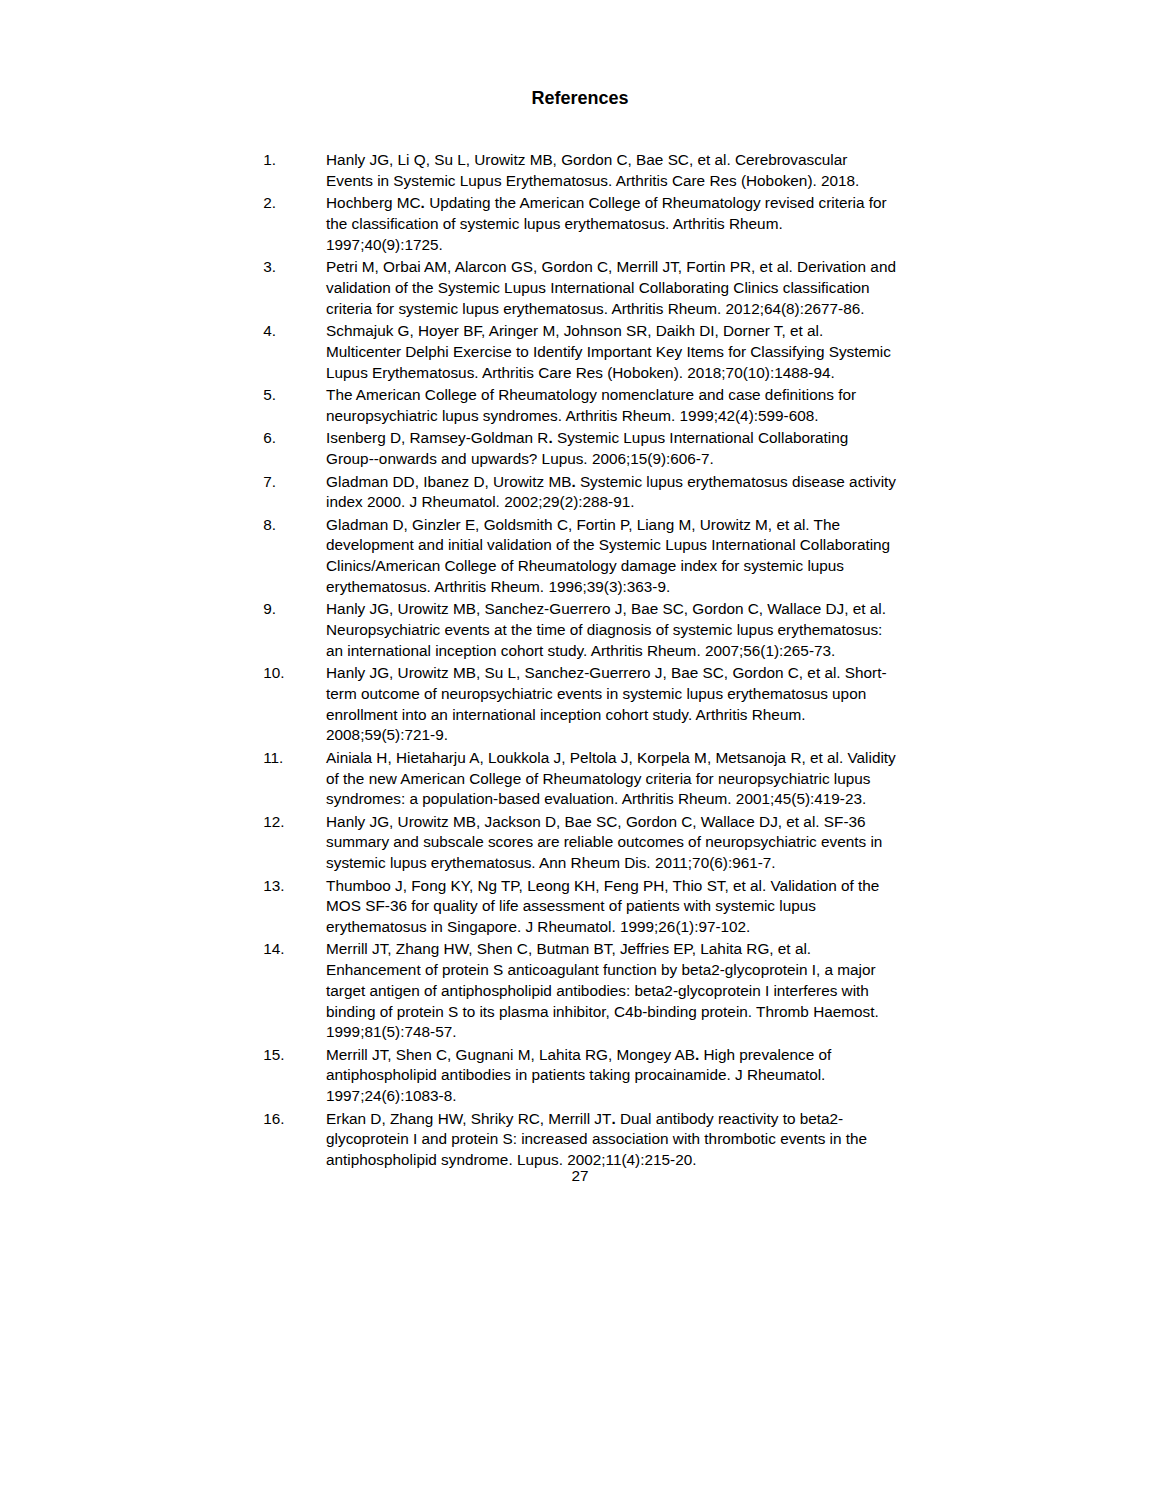References
1. Hanly JG, Li Q, Su L, Urowitz MB, Gordon C, Bae SC, et al. Cerebrovascular Events in Systemic Lupus Erythematosus. Arthritis Care Res (Hoboken). 2018.
2. Hochberg MC. Updating the American College of Rheumatology revised criteria for the classification of systemic lupus erythematosus. Arthritis Rheum. 1997;40(9):1725.
3. Petri M, Orbai AM, Alarcon GS, Gordon C, Merrill JT, Fortin PR, et al. Derivation and validation of the Systemic Lupus International Collaborating Clinics classification criteria for systemic lupus erythematosus. Arthritis Rheum. 2012;64(8):2677-86.
4. Schmajuk G, Hoyer BF, Aringer M, Johnson SR, Daikh DI, Dorner T, et al. Multicenter Delphi Exercise to Identify Important Key Items for Classifying Systemic Lupus Erythematosus. Arthritis Care Res (Hoboken). 2018;70(10):1488-94.
5. The American College of Rheumatology nomenclature and case definitions for neuropsychiatric lupus syndromes. Arthritis Rheum. 1999;42(4):599-608.
6. Isenberg D, Ramsey-Goldman R. Systemic Lupus International Collaborating Group--onwards and upwards? Lupus. 2006;15(9):606-7.
7. Gladman DD, Ibanez D, Urowitz MB. Systemic lupus erythematosus disease activity index 2000. J Rheumatol. 2002;29(2):288-91.
8. Gladman D, Ginzler E, Goldsmith C, Fortin P, Liang M, Urowitz M, et al. The development and initial validation of the Systemic Lupus International Collaborating Clinics/American College of Rheumatology damage index for systemic lupus erythematosus. Arthritis Rheum. 1996;39(3):363-9.
9. Hanly JG, Urowitz MB, Sanchez-Guerrero J, Bae SC, Gordon C, Wallace DJ, et al. Neuropsychiatric events at the time of diagnosis of systemic lupus erythematosus: an international inception cohort study. Arthritis Rheum. 2007;56(1):265-73.
10. Hanly JG, Urowitz MB, Su L, Sanchez-Guerrero J, Bae SC, Gordon C, et al. Short-term outcome of neuropsychiatric events in systemic lupus erythematosus upon enrollment into an international inception cohort study. Arthritis Rheum. 2008;59(5):721-9.
11. Ainiala H, Hietaharju A, Loukkola J, Peltola J, Korpela M, Metsanoja R, et al. Validity of the new American College of Rheumatology criteria for neuropsychiatric lupus syndromes: a population-based evaluation. Arthritis Rheum. 2001;45(5):419-23.
12. Hanly JG, Urowitz MB, Jackson D, Bae SC, Gordon C, Wallace DJ, et al. SF-36 summary and subscale scores are reliable outcomes of neuropsychiatric events in systemic lupus erythematosus. Ann Rheum Dis. 2011;70(6):961-7.
13. Thumboo J, Fong KY, Ng TP, Leong KH, Feng PH, Thio ST, et al. Validation of the MOS SF-36 for quality of life assessment of patients with systemic lupus erythematosus in Singapore. J Rheumatol. 1999;26(1):97-102.
14. Merrill JT, Zhang HW, Shen C, Butman BT, Jeffries EP, Lahita RG, et al. Enhancement of protein S anticoagulant function by beta2-glycoprotein I, a major target antigen of antiphospholipid antibodies: beta2-glycoprotein I interferes with binding of protein S to its plasma inhibitor, C4b-binding protein. Thromb Haemost. 1999;81(5):748-57.
15. Merrill JT, Shen C, Gugnani M, Lahita RG, Mongey AB. High prevalence of antiphospholipid antibodies in patients taking procainamide. J Rheumatol. 1997;24(6):1083-8.
16. Erkan D, Zhang HW, Shriky RC, Merrill JT. Dual antibody reactivity to beta2-glycoprotein I and protein S: increased association with thrombotic events in the antiphospholipid syndrome. Lupus. 2002;11(4):215-20.
27